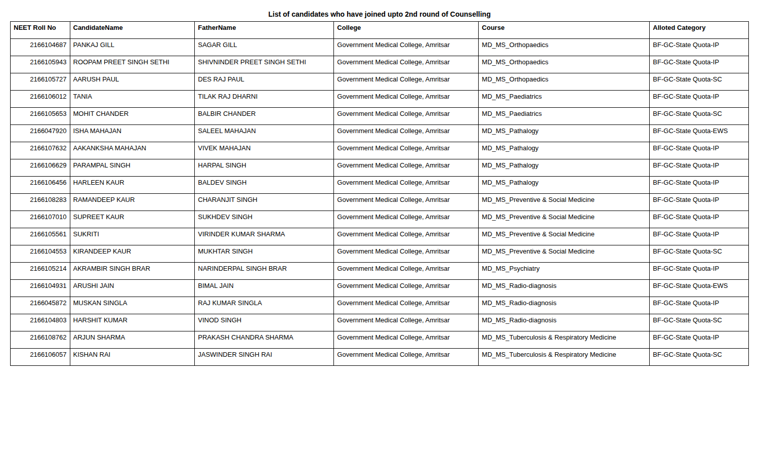List of candidates who have joined upto 2nd round of Counselling
| NEET Roll No | CandidateName | FatherName | College | Course | Alloted Category |
| --- | --- | --- | --- | --- | --- |
| 2166104687 | PANKAJ GILL | SAGAR GILL | Government Medical College, Amritsar | MD_MS_Orthopaedics | BF-GC-State Quota-IP |
| 2166105943 | ROOPAM PREET SINGH SETHI | SHIVNINDER PREET SINGH SETHI | Government Medical College, Amritsar | MD_MS_Orthopaedics | BF-GC-State Quota-IP |
| 2166105727 | AARUSH PAUL | DES RAJ PAUL | Government Medical College, Amritsar | MD_MS_Orthopaedics | BF-GC-State Quota-SC |
| 2166106012 | TANIA | TILAK RAJ DHARNI | Government Medical College, Amritsar | MD_MS_Paediatrics | BF-GC-State Quota-IP |
| 2166105653 | MOHIT CHANDER | BALBIR CHANDER | Government Medical College, Amritsar | MD_MS_Paediatrics | BF-GC-State Quota-SC |
| 2166047920 | ISHA MAHAJAN | SALEEL MAHAJAN | Government Medical College, Amritsar | MD_MS_Pathalogy | BF-GC-State Quota-EWS |
| 2166107632 | AAKANKSHA MAHAJAN | VIVEK MAHAJAN | Government Medical College, Amritsar | MD_MS_Pathalogy | BF-GC-State Quota-IP |
| 2166106629 | PARAMPAL SINGH | HARPAL SINGH | Government Medical College, Amritsar | MD_MS_Pathalogy | BF-GC-State Quota-IP |
| 2166106456 | HARLEEN KAUR | BALDEV SINGH | Government Medical College, Amritsar | MD_MS_Pathalogy | BF-GC-State Quota-IP |
| 2166108283 | RAMANDEEP KAUR | CHARANJIT SINGH | Government Medical College, Amritsar | MD_MS_Preventive & Social Medicine | BF-GC-State Quota-IP |
| 2166107010 | SUPREET KAUR | SUKHDEV SINGH | Government Medical College, Amritsar | MD_MS_Preventive & Social Medicine | BF-GC-State Quota-IP |
| 2166105561 | SUKRITI | VIRINDER KUMAR SHARMA | Government Medical College, Amritsar | MD_MS_Preventive & Social Medicine | BF-GC-State Quota-IP |
| 2166104553 | KIRANDEEP KAUR | MUKHTAR SINGH | Government Medical College, Amritsar | MD_MS_Preventive & Social Medicine | BF-GC-State Quota-SC |
| 2166105214 | AKRAMBIR SINGH BRAR | NARINDERPAL SINGH BRAR | Government Medical College, Amritsar | MD_MS_Psychiatry | BF-GC-State Quota-IP |
| 2166104931 | ARUSHI JAIN | BIMAL JAIN | Government Medical College, Amritsar | MD_MS_Radio-diagnosis | BF-GC-State Quota-EWS |
| 2166045872 | MUSKAN SINGLA | RAJ KUMAR SINGLA | Government Medical College, Amritsar | MD_MS_Radio-diagnosis | BF-GC-State Quota-IP |
| 2166104803 | HARSHIT KUMAR | VINOD SINGH | Government Medical College, Amritsar | MD_MS_Radio-diagnosis | BF-GC-State Quota-SC |
| 2166108762 | ARJUN SHARMA | PRAKASH CHANDRA SHARMA | Government Medical College, Amritsar | MD_MS_Tuberculosis & Respiratory Medicine | BF-GC-State Quota-IP |
| 2166106057 | KISHAN RAI | JASWINDER SINGH RAI | Government Medical College, Amritsar | MD_MS_Tuberculosis & Respiratory Medicine | BF-GC-State Quota-SC |